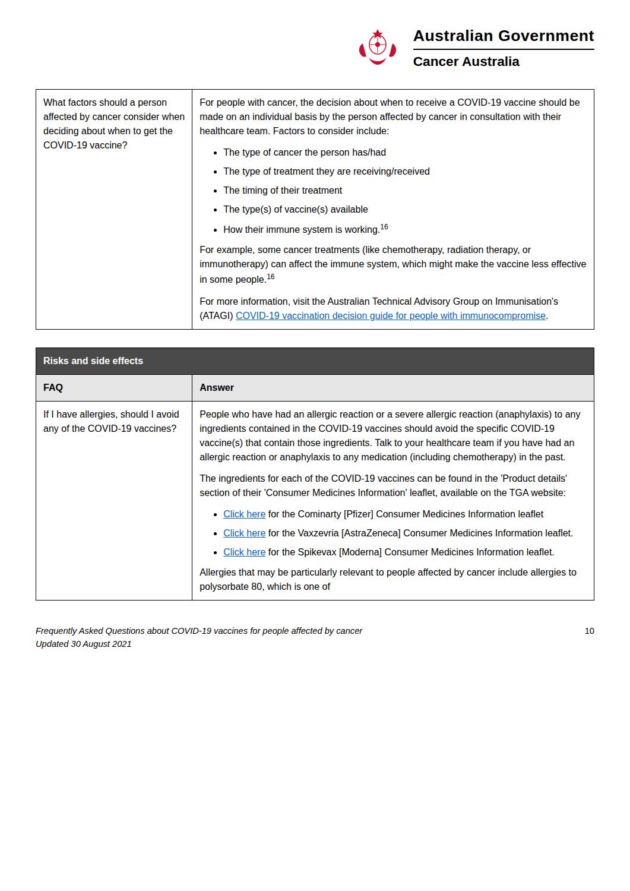Australian Government
Cancer Australia
| What factors should a person affected by cancer consider when deciding about when to get the COVID-19 vaccine? | For people with cancer, the decision about when to receive a COVID-19 vaccine should be made on an individual basis by the person affected by cancer in consultation with their healthcare team. Factors to consider include: The type of cancer the person has/had The type of treatment they are receiving/received The timing of their treatment The type(s) of vaccine(s) available How their immune system is working. 16 For example, some cancer treatments (like chemotherapy, radiation therapy, or immunotherapy) can affect the immune system, which might make the vaccine less effective in some people. 16 For more information, visit the Australian Technical Advisory Group on Immunisation's (ATAGI) COVID-19 vaccination decision guide for people with immunocompromise . |
| Risks and side effects |
| FAQ | Answer |
| If I have allergies, should I avoid any of the COVID-19 vaccines? | People who have had an allergic reaction or a severe allergic reaction (anaphylaxis) to any ingredients contained in the COVID-19 vaccines should avoid the specific COVID-19 vaccine(s) that contain those ingredients. Talk to your healthcare team if you have had an allergic reaction or anaphylaxis to any medication (including chemotherapy) in the past. The ingredients for each of the COVID-19 vaccines can be found in the 'Product details' section of their 'Consumer Medicines Information' leaflet, available on the TGA website: Click here for the Cominarty [Pfizer] Consumer Medicines Information leaflet Click here for the Vaxzevria [AstraZeneca] Consumer Medicines Information leaflet. Click here for the Spikevax [Moderna] Consumer Medicines Information leaflet. Allergies that may be particularly relevant to people affected by cancer include allergies to polysorbate 80, which is one of |
Frequently Asked Questions about COVID-19 vaccines for people affected by cancer
Updated 30 August 2021
10